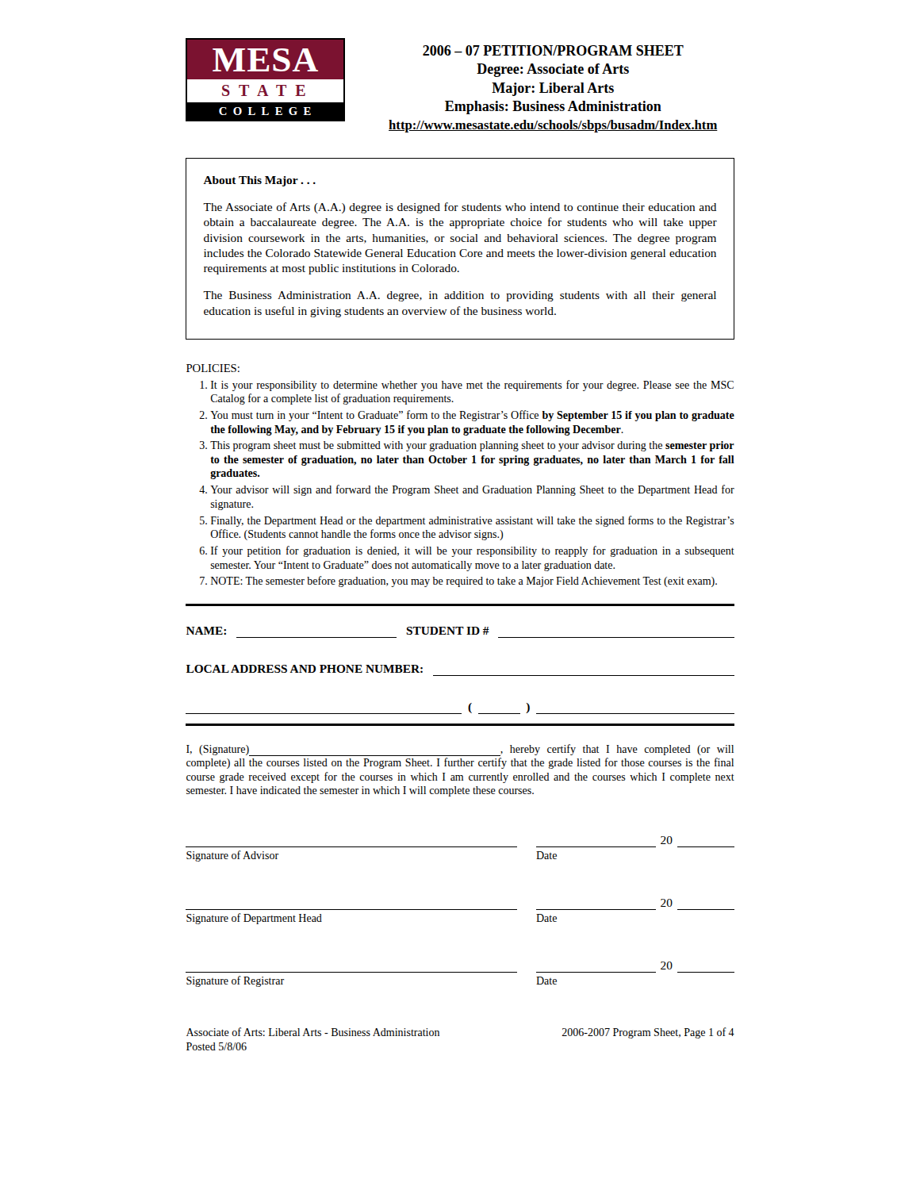MESA
STATE
COLLEGE
2006 – 07 PETITION/PROGRAM SHEET
Degree: Associate of Arts
Major: Liberal Arts
Emphasis: Business Administration
http://www.mesastate.edu/schools/sbps/busadm/Index.htm
About This Major . . .
The Associate of Arts (A.A.) degree is designed for students who intend to continue their education and obtain a baccalaureate degree. The A.A. is the appropriate choice for students who will take upper division coursework in the arts, humanities, or social and behavioral sciences. The degree program includes the Colorado Statewide General Education Core and meets the lower-division general education requirements at most public institutions in Colorado.
The Business Administration A.A. degree, in addition to providing students with all their general education is useful in giving students an overview of the business world.
POLICIES:
It is your responsibility to determine whether you have met the requirements for your degree. Please see the MSC Catalog for a complete list of graduation requirements.
You must turn in your “Intent to Graduate” form to the Registrar’s Office by September 15 if you plan to graduate the following May, and by February 15 if you plan to graduate the following December.
This program sheet must be submitted with your graduation planning sheet to your advisor during the semester prior to the semester of graduation, no later than October 1 for spring graduates, no later than March 1 for fall graduates.
Your advisor will sign and forward the Program Sheet and Graduation Planning Sheet to the Department Head for signature.
Finally, the Department Head or the department administrative assistant will take the signed forms to the Registrar’s Office. (Students cannot handle the forms once the advisor signs.)
If your petition for graduation is denied, it will be your responsibility to reapply for graduation in a subsequent semester. Your “Intent to Graduate” does not automatically move to a later graduation date.
NOTE: The semester before graduation, you may be required to take a Major Field Achievement Test (exit exam).
NAME: STUDENT ID #
LOCAL ADDRESS AND PHONE NUMBER:
( )
I, (Signature) , hereby certify that I have completed (or will complete) all the courses listed on the Program Sheet. I further certify that the grade listed for those courses is the final course grade received except for the courses in which I am currently enrolled and the courses which I complete next semester. I have indicated the semester in which I will complete these courses.
20
Signature of Advisor Date
20
Signature of Department Head Date
20
Signature of Registrar Date
Associate of Arts: Liberal Arts - Business Administration
Posted 5/8/06
2006-2007 Program Sheet, Page 1 of 4